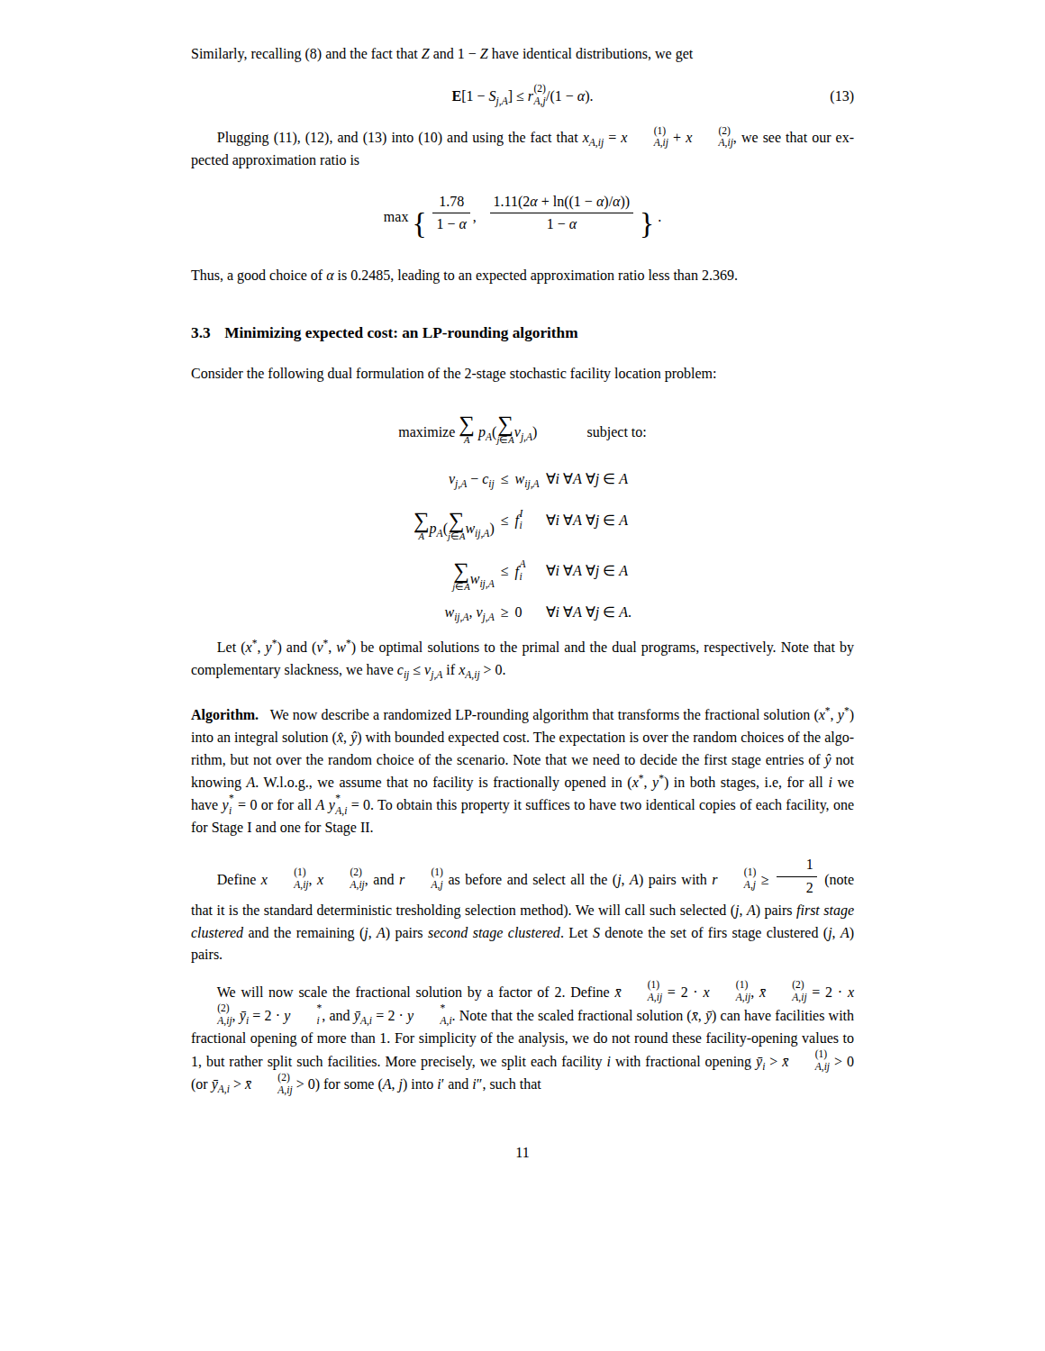Similarly, recalling (8) and the fact that Z and 1 − Z have identical distributions, we get
E[1 − Sj,A] ≤ r(2) A,j/(1 − α). (13)
Plugging (11), (12), and (13) into (10) and using the fact that xA,ij = x(1) A,ij + x(2) A,ij, we see that our expected approximation ratio is
max { 1.781 − α, 1.11(2α + ln((1 − α)/α)) 1 − α } .
Thus, a good choice of α is 0.2485, leading to an expected approximation ratio less than 2.369.
3.3 Minimizing expected cost: an LP-rounding algorithm
Consider the following dual formulation of the 2-stage stochastic facility location problem:
maximize ∑A pA( ∑j∈A vj,A) subject to:
| v j , A − c ij | ≤ | w ij , A | ∀ i ∀ A ∀ j ∈ A |
| ∑ A p A ( ∑ j ∈ A w ij , A ) | ≤ | f I i | ∀ i ∀ A ∀ j ∈ A |
| ∑ j ∈ A w ij , A | ≤ | f A i | ∀ i ∀ A ∀ j ∈ A |
| w ij , A , v j , A | ≥ | 0 | ∀ i ∀ A ∀ j ∈ A . |
Let (x*, y*) and (v*, w*) be optimal solutions to the primal and the dual programs, respectively. Note that by complementary slackness, we have cij ≤ vj,A if xA,ij > 0.
Algorithm. We now describe a randomized LP-rounding algorithm that transforms the fractional solution (x*, y*) into an integral solution (x̂, ŷ) with bounded expected cost. The expectation is over the random choices of the algorithm, but not over the random choice of the scenario. Note that we need to decide the first stage entries of ŷ not knowing A. W.l.o.g., we assume that no facility is fractionally opened in (x*, y*) in both stages, i.e, for all i we have y*i = 0 or for all A y*A,i = 0. To obtain this property it suffices to have two identical copies of each facility, one for Stage I and one for Stage II.
Define x(1) A,ij, x(2) A,ij, and r(1) A,j as before and select all the (j, A) pairs with r(1) A,j ≥ 12 (note that it is the standard deterministic tresholding selection method). We will call such selected (j, A) pairs first stage clustered and the remaining (j, A) pairs second stage clustered. Let S denote the set of firs stage clustered (j, A) pairs.
We will now scale the fractional solution by a factor of 2. Define x̄(1) A,ij = 2 · x(1) A,ij, x̄(2) A,ij = 2 · x(2) A,ij, ȳi = 2 · y*i, and ȳA,i = 2 · y*A,i. Note that the scaled fractional solution (x̄, ȳ) can have facilities with fractional opening of more than 1. For simplicity of the analysis, we do not round these facility-opening values to 1, but rather split such facilities. More precisely, we split each facility i with fractional opening ȳi > x̄(1) A,ij > 0 (or ȳA,i > x̄(2) A,ij > 0) for some (A, j) into i′ and i″, such that
11